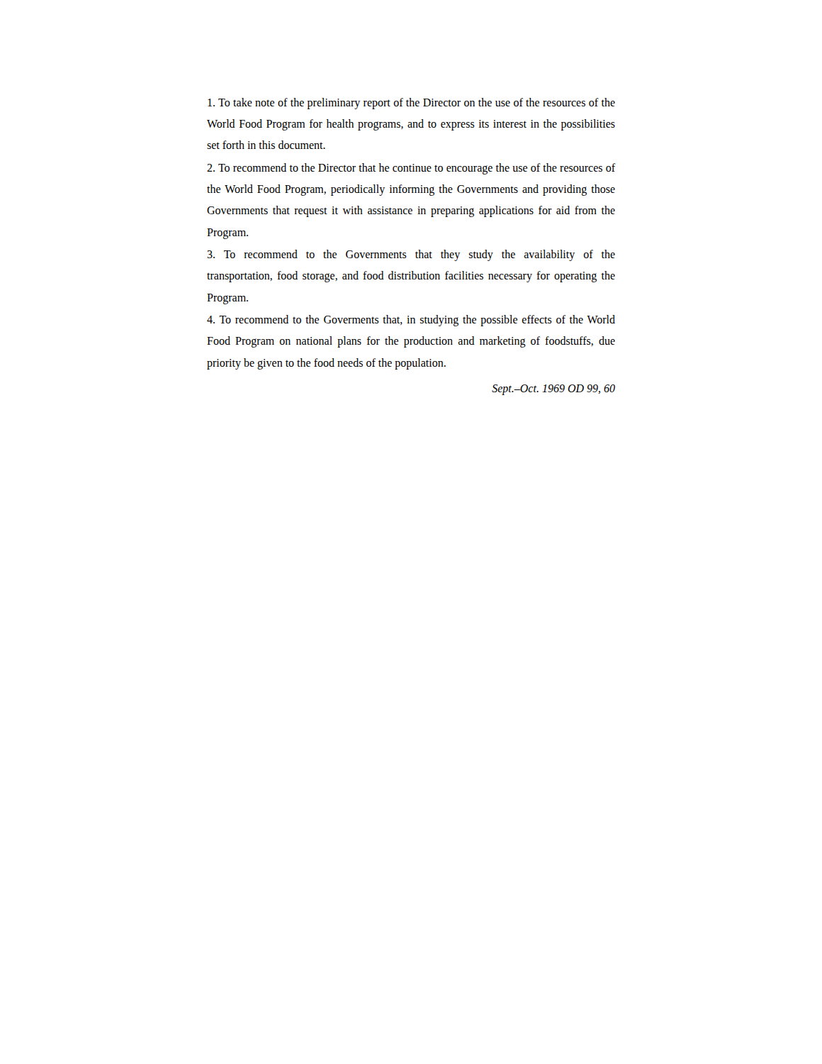1. To take note of the preliminary report of the Director on the use of the resources of the World Food Program for health programs, and to express its interest in the possibilities set forth in this document.
2. To recommend to the Director that he continue to encourage the use of the resources of the World Food Program, periodically informing the Governments and providing those Governments that request it with assistance in preparing applications for aid from the Program.
3. To recommend to the Governments that they study the availability of the transportation, food storage, and food distribution facilities necessary for operating the Program.
4. To recommend to the Goverments that, in studying the possible effects of the World Food Program on national plans for the production and marketing of foodstuffs, due priority be given to the food needs of the population.
Sept.–Oct. 1969 OD 99, 60